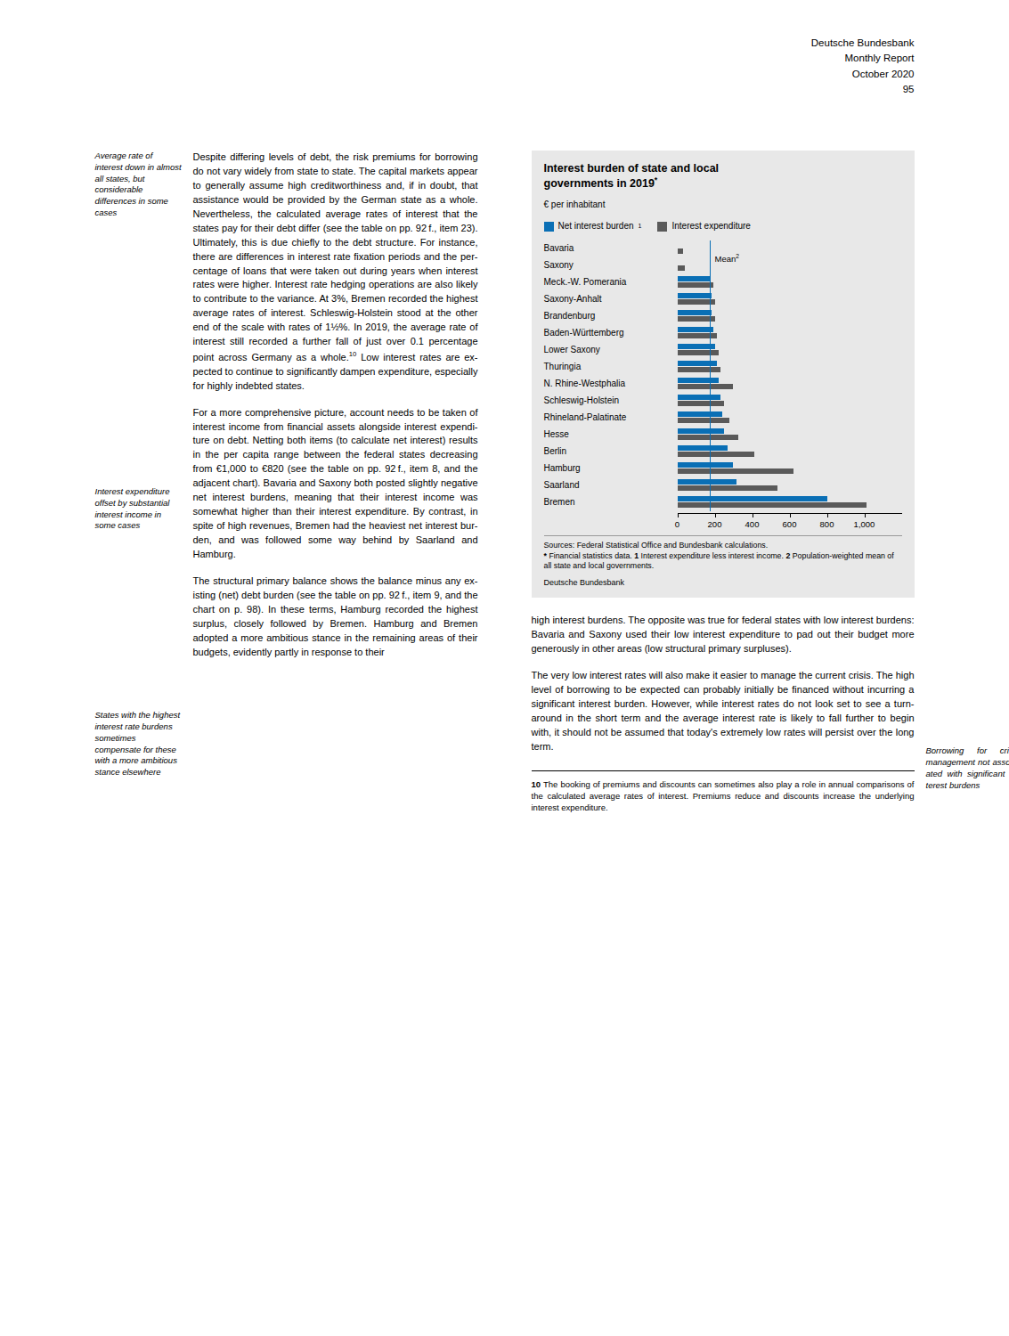Deutsche Bundesbank
Monthly Report
October 2020
95
Average rate of interest down in almost all states, but considerable differences in some cases
Interest expenditure offset by substantial interest income in some cases
States with the highest interest rate burdens sometimes compensate for these with a more ambitious stance elsewhere
Despite differing levels of debt, the risk premiums for borrowing do not vary widely from state to state. The capital markets appear to generally assume high creditworthiness and, if in doubt, that assistance would be provided by the German state as a whole. Nevertheless, the calculated average rates of interest that the states pay for their debt differ (see the table on pp. 92 f., item 23). Ultimately, this is due chiefly to the debt structure. For instance, there are differences in interest rate fixation periods and the percentage of loans that were taken out during years when interest rates were higher. Interest rate hedging operations are also likely to contribute to the variance. At 3%, Bremen recorded the highest average rates of interest. Schleswig-Holstein stood at the other end of the scale with rates of 1½%. In 2019, the average rate of interest still recorded a further fall of just over 0.1 percentage point across Germany as a whole.10 Low interest rates are expected to continue to significantly dampen expenditure, especially for highly indebted states.
For a more comprehensive picture, account needs to be taken of interest income from financial assets alongside interest expenditure on debt. Netting both items (to calculate net interest) results in the per capita range between the federal states decreasing from €1,000 to €820 (see the table on pp. 92 f., item 8, and the adjacent chart). Bavaria and Saxony both posted slightly negative net interest burdens, meaning that their interest income was somewhat higher than their interest expenditure. By contrast, in spite of high revenues, Bremen had the heaviest net interest burden, and was followed some way behind by Saarland and Hamburg.
The structural primary balance shows the balance minus any existing (net) debt burden (see the table on pp. 92 f., item 9, and the chart on p. 98). In these terms, Hamburg recorded the highest surplus, closely followed by Bremen. Hamburg and Bremen adopted a more ambitious stance in the remaining areas of their budgets, evidently partly in response to their
Interest burden of state and local
governments in 2019*
€ per inhabitant
Net interest burden1
Interest expenditure
Bavaria
Saxony
Mean2
Meck.-W. Pomerania
Saxony-Anhalt
Brandenburg
Baden-Württemberg
Lower Saxony
Thuringia
N. Rhine-Westphalia
Schleswig-Holstein
Rhineland-Palatinate
Hesse
Berlin
Hamburg
Saarland
Bremen
0
200
400
600
800
1,000
Sources: Federal Statistical Office and Bundesbank calculations.
* Financial statistics data. 1 Interest expenditure less interest income. 2 Population-weighted mean of all state and local governments.
Deutsche Bundesbank
high interest burdens. The opposite was true for federal states with low interest burdens: Bavaria and Saxony used their low interest expenditure to pad out their budget more generously in other areas (low structural primary surpluses).
The very low interest rates will also make it easier to manage the current crisis. The high level of borrowing to be expected can probably initially be financed without incurring a significant interest burden. However, while interest rates do not look set to see a turnaround in the short term and the average interest rate is likely to fall further to begin with, it should not be assumed that today's extremely low rates will persist over the long term.
Borrowing for crisis management not associated with significant interest burdens
10 The booking of premiums and discounts can sometimes also play a role in annual comparisons of the calculated average rates of interest. Premiums reduce and discounts increase the underlying interest expenditure.